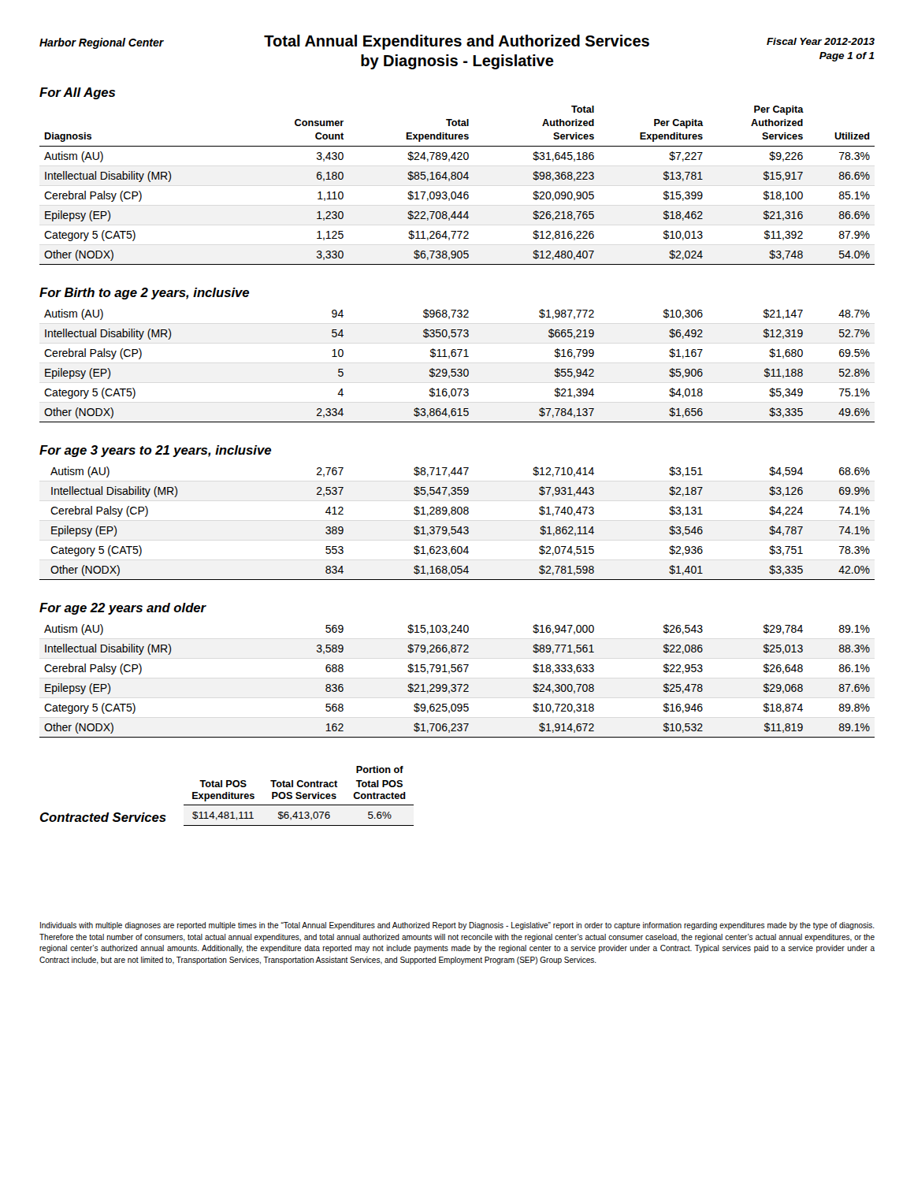Harbor Regional Center
Total Annual Expenditures and Authorized Services
by Diagnosis - Legislative
Fiscal Year 2012-2013
Page 1 of 1
For All Ages
| | | | Total | | Per Capita | |
| --- | --- | --- | --- | --- | --- | --- |
| | Consumer | Total | Authorized | Per Capita | Authorized | |
| Diagnosis | Count | Expenditures | Services | Expenditures | Services | Utilized |
| Autism (AU) | 3,430 | $24,789,420 | $31,645,186 | $7,227 | $9,226 | 78.3% |
| Intellectual Disability (MR) | 6,180 | $85,164,804 | $98,368,223 | $13,781 | $15,917 | 86.6% |
| Cerebral Palsy (CP) | 1,110 | $17,093,046 | $20,090,905 | $15,399 | $18,100 | 85.1% |
| Epilepsy (EP) | 1,230 | $22,708,444 | $26,218,765 | $18,462 | $21,316 | 86.6% |
| Category 5 (CAT5) | 1,125 | $11,264,772 | $12,816,226 | $10,013 | $11,392 | 87.9% |
| Other (NODX) | 3,330 | $6,738,905 | $12,480,407 | $2,024 | $3,748 | 54.0% |
For Birth to age 2 years, inclusive
| Autism (AU) | 94 | $968,732 | $1,987,772 | $10,306 | $21,147 | 48.7% |
| Intellectual Disability (MR) | 54 | $350,573 | $665,219 | $6,492 | $12,319 | 52.7% |
| Cerebral Palsy (CP) | 10 | $11,671 | $16,799 | $1,167 | $1,680 | 69.5% |
| Epilepsy (EP) | 5 | $29,530 | $55,942 | $5,906 | $11,188 | 52.8% |
| Category 5 (CAT5) | 4 | $16,073 | $21,394 | $4,018 | $5,349 | 75.1% |
| Other (NODX) | 2,334 | $3,864,615 | $7,784,137 | $1,656 | $3,335 | 49.6% |
For age 3 years to 21 years, inclusive
| Autism (AU) | 2,767 | $8,717,447 | $12,710,414 | $3,151 | $4,594 | 68.6% |
| Intellectual Disability (MR) | 2,537 | $5,547,359 | $7,931,443 | $2,187 | $3,126 | 69.9% |
| Cerebral Palsy (CP) | 412 | $1,289,808 | $1,740,473 | $3,131 | $4,224 | 74.1% |
| Epilepsy (EP) | 389 | $1,379,543 | $1,862,114 | $3,546 | $4,787 | 74.1% |
| Category 5 (CAT5) | 553 | $1,623,604 | $2,074,515 | $2,936 | $3,751 | 78.3% |
| Other (NODX) | 834 | $1,168,054 | $2,781,598 | $1,401 | $3,335 | 42.0% |
For age 22 years and older
| Autism (AU) | 569 | $15,103,240 | $16,947,000 | $26,543 | $29,784 | 89.1% |
| Intellectual Disability (MR) | 3,589 | $79,266,872 | $89,771,561 | $22,086 | $25,013 | 88.3% |
| Cerebral Palsy (CP) | 688 | $15,791,567 | $18,333,633 | $22,953 | $26,648 | 86.1% |
| Epilepsy (EP) | 836 | $21,299,372 | $24,300,708 | $25,478 | $29,068 | 87.6% |
| Category 5 (CAT5) | 568 | $9,625,095 | $10,720,318 | $16,946 | $18,874 | 89.8% |
| Other (NODX) | 162 | $1,706,237 | $1,914,672 | $10,532 | $11,819 | 89.1% |
Contracted Services
| | | Portion of |
| --- | --- | --- |
| Total POS Expenditures | Total Contract POS Services | Total POS Contracted |
| $114,481,111 | $6,413,076 | 5.6% |
Individuals with multiple diagnoses are reported multiple times in the “Total Annual Expenditures and Authorized Report by Diagnosis - Legislative” report in order to capture information regarding expenditures made by the type of diagnosis. Therefore the total number of consumers, total actual annual expenditures, and total annual authorized amounts will not reconcile with the regional center’s actual consumer caseload, the regional center’s actual annual expenditures, or the regional center’s authorized annual amounts. Additionally, the expenditure data reported may not include payments made by the regional center to a service provider under a Contract. Typical services paid to a service provider under a Contract include, but are not limited to, Transportation Services, Transportation Assistant Services, and Supported Employment Program (SEP) Group Services.